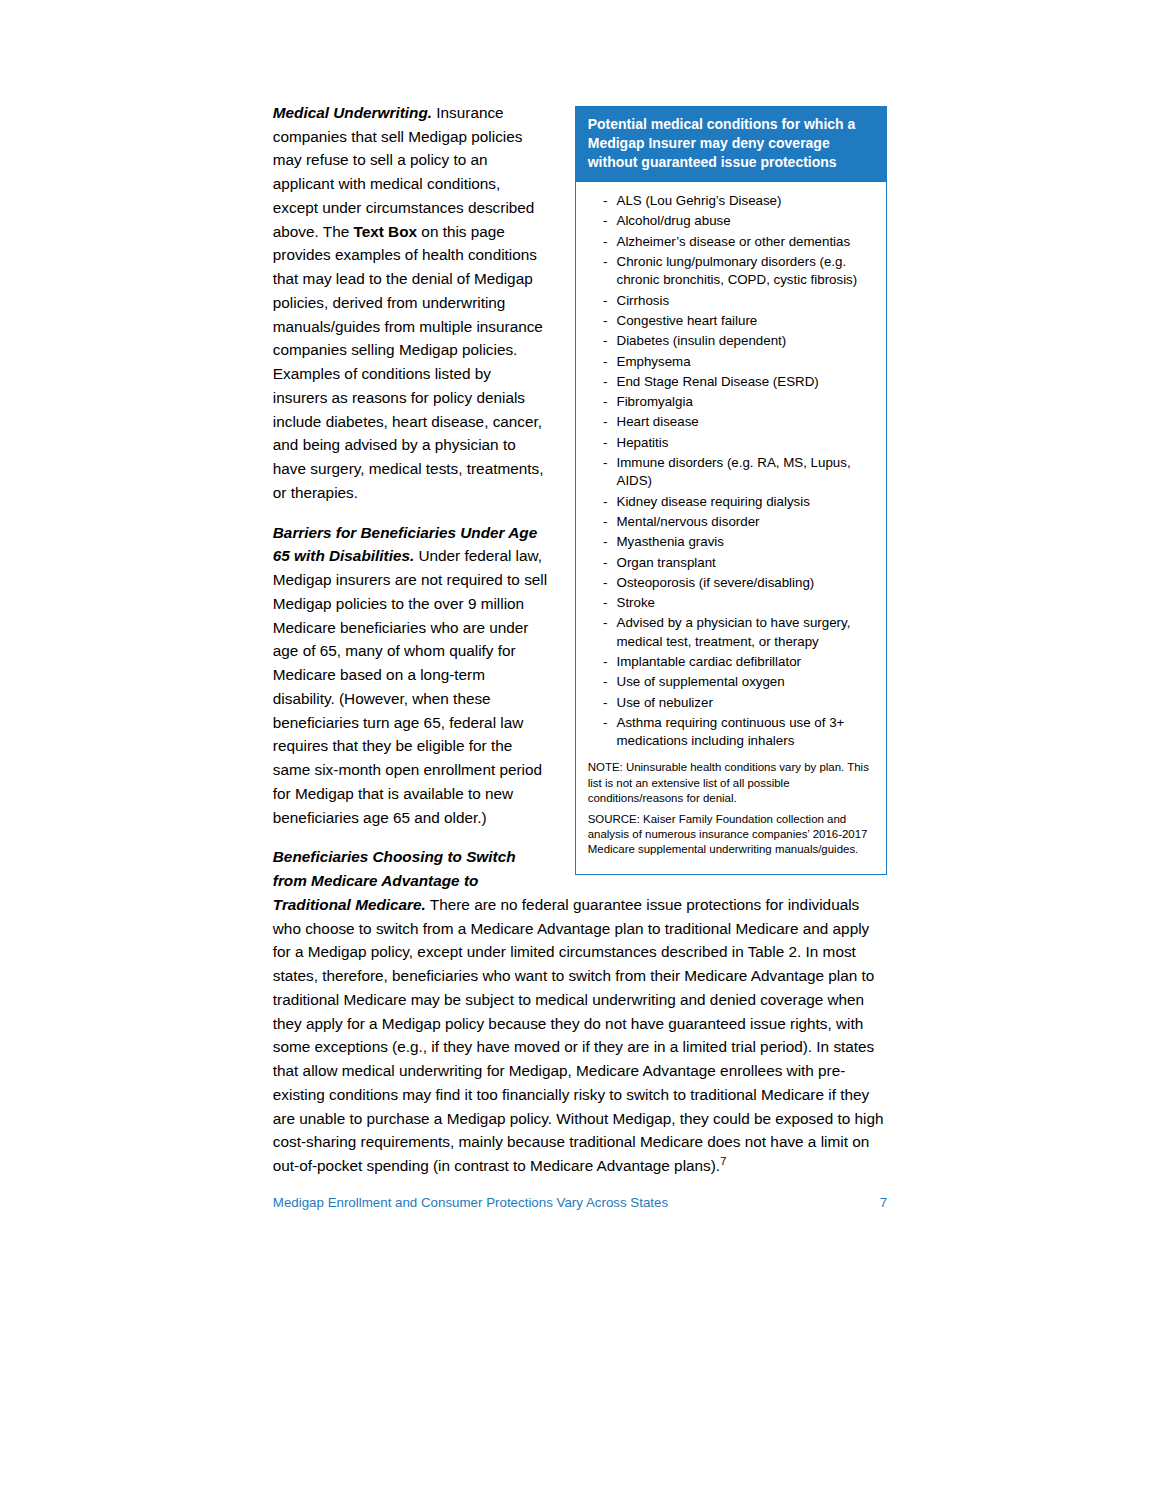Potential medical conditions for which a Medigap Insurer may deny coverage without guaranteed issue protections
ALS (Lou Gehrig’s Disease)
Alcohol/drug abuse
Alzheimer’s disease or other dementias
Chronic lung/pulmonary disorders (e.g. chronic bronchitis, COPD, cystic fibrosis)
Cirrhosis
Congestive heart failure
Diabetes (insulin dependent)
Emphysema
End Stage Renal Disease (ESRD)
Fibromyalgia
Heart disease
Hepatitis
Immune disorders (e.g. RA, MS, Lupus, AIDS)
Kidney disease requiring dialysis
Mental/nervous disorder
Myasthenia gravis
Organ transplant
Osteoporosis (if severe/disabling)
Stroke
Advised by a physician to have surgery, medical test, treatment, or therapy
Implantable cardiac defibrillator
Use of supplemental oxygen
Use of nebulizer
Asthma requiring continuous use of 3+ medications including inhalers
NOTE: Uninsurable health conditions vary by plan. This list is not an extensive list of all possible conditions/reasons for denial.
SOURCE: Kaiser Family Foundation collection and analysis of numerous insurance companies’ 2016-2017 Medicare supplemental underwriting manuals/guides.
Medical Underwriting. Insurance companies that sell Medigap policies may refuse to sell a policy to an applicant with medical conditions, except under circumstances described above. The Text Box on this page provides examples of health conditions that may lead to the denial of Medigap policies, derived from underwriting manuals/guides from multiple insurance companies selling Medigap policies. Examples of conditions listed by insurers as reasons for policy denials include diabetes, heart disease, cancer, and being advised by a physician to have surgery, medical tests, treatments, or therapies.
Barriers for Beneficiaries Under Age 65 with Disabilities. Under federal law, Medigap insurers are not required to sell Medigap policies to the over 9 million Medicare beneficiaries who are under age of 65, many of whom qualify for Medicare based on a long-term disability. (However, when these beneficiaries turn age 65, federal law requires that they be eligible for the same six-month open enrollment period for Medigap that is available to new beneficiaries age 65 and older.)
Beneficiaries Choosing to Switch from Medicare Advantage to Traditional Medicare. There are no federal guarantee issue protections for individuals who choose to switch from a Medicare Advantage plan to traditional Medicare and apply for a Medigap policy, except under limited circumstances described in Table 2. In most states, therefore, beneficiaries who want to switch from their Medicare Advantage plan to traditional Medicare may be subject to medical underwriting and denied coverage when they apply for a Medigap policy because they do not have guaranteed issue rights, with some exceptions (e.g., if they have moved or if they are in a limited trial period). In states that allow medical underwriting for Medigap, Medicare Advantage enrollees with pre-existing conditions may find it too financially risky to switch to traditional Medicare if they are unable to purchase a Medigap policy. Without Medigap, they could be exposed to high cost-sharing requirements, mainly because traditional Medicare does not have a limit on out-of-pocket spending (in contrast to Medicare Advantage plans).7
Medigap Enrollment and Consumer Protections Vary Across States 7